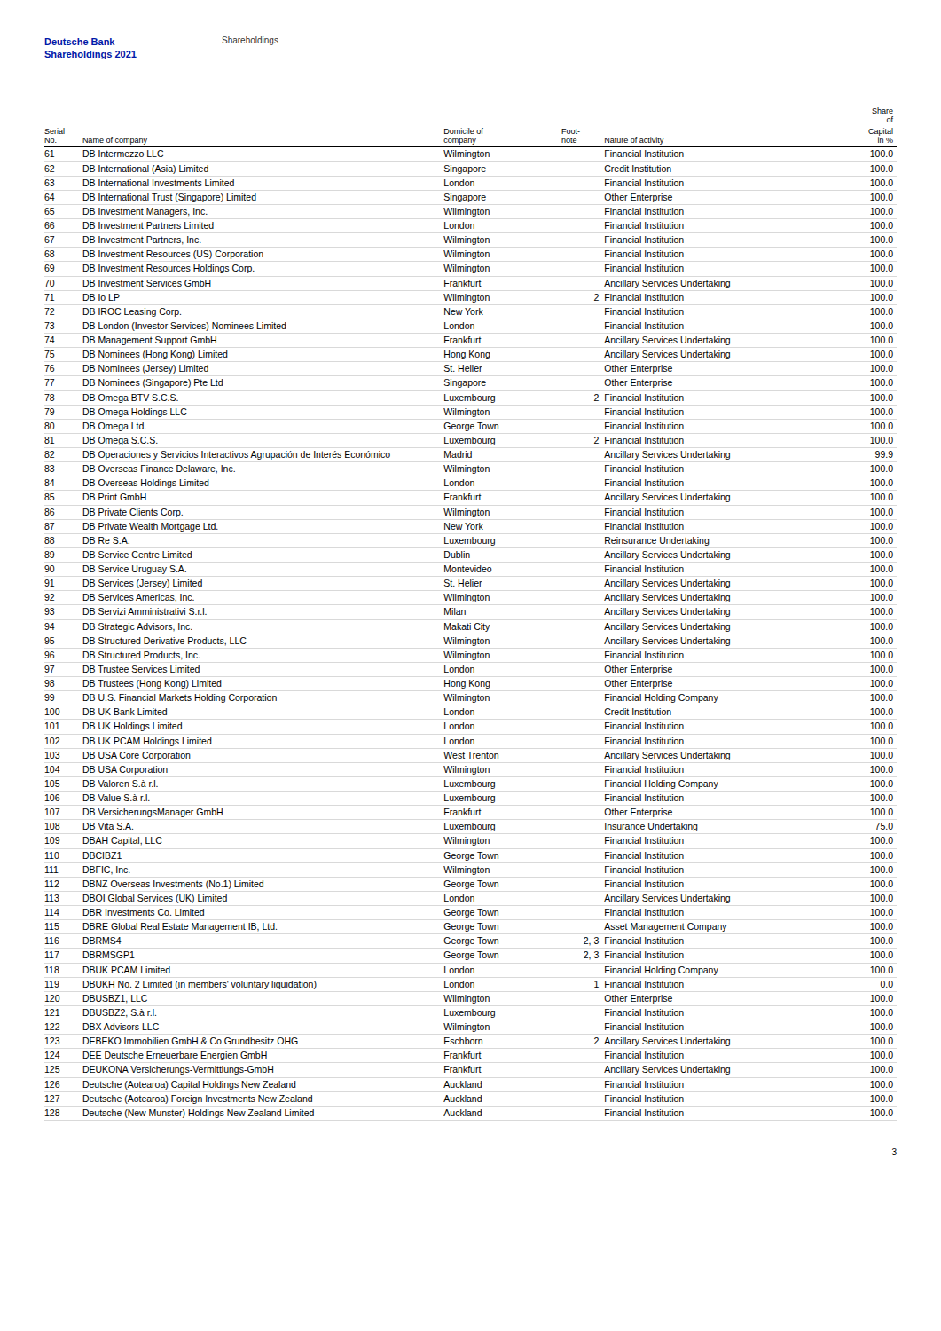Deutsche Bank
Shareholdings 2021
Shareholdings
| | | | | | Share of |
| --- | --- | --- | --- | --- | --- |
| Serial No. | Name of company | Domicile of company | Foot- note | Nature of activity | Capital in % |
| 61 | DB Intermezzo LLC | Wilmington | | Financial Institution | 100.0 |
| 62 | DB International (Asia) Limited | Singapore | | Credit Institution | 100.0 |
| 63 | DB International Investments Limited | London | | Financial Institution | 100.0 |
| 64 | DB International Trust (Singapore) Limited | Singapore | | Other Enterprise | 100.0 |
| 65 | DB Investment Managers, Inc. | Wilmington | | Financial Institution | 100.0 |
| 66 | DB Investment Partners Limited | London | | Financial Institution | 100.0 |
| 67 | DB Investment Partners, Inc. | Wilmington | | Financial Institution | 100.0 |
| 68 | DB Investment Resources (US) Corporation | Wilmington | | Financial Institution | 100.0 |
| 69 | DB Investment Resources Holdings Corp. | Wilmington | | Financial Institution | 100.0 |
| 70 | DB Investment Services GmbH | Frankfurt | | Ancillary Services Undertaking | 100.0 |
| 71 | DB Io LP | Wilmington | 2 | Financial Institution | 100.0 |
| 72 | DB IROC Leasing Corp. | New York | | Financial Institution | 100.0 |
| 73 | DB London (Investor Services) Nominees Limited | London | | Financial Institution | 100.0 |
| 74 | DB Management Support GmbH | Frankfurt | | Ancillary Services Undertaking | 100.0 |
| 75 | DB Nominees (Hong Kong) Limited | Hong Kong | | Ancillary Services Undertaking | 100.0 |
| 76 | DB Nominees (Jersey) Limited | St. Helier | | Other Enterprise | 100.0 |
| 77 | DB Nominees (Singapore) Pte Ltd | Singapore | | Other Enterprise | 100.0 |
| 78 | DB Omega BTV S.C.S. | Luxembourg | 2 | Financial Institution | 100.0 |
| 79 | DB Omega Holdings LLC | Wilmington | | Financial Institution | 100.0 |
| 80 | DB Omega Ltd. | George Town | | Financial Institution | 100.0 |
| 81 | DB Omega S.C.S. | Luxembourg | 2 | Financial Institution | 100.0 |
| 82 | DB Operaciones y Servicios Interactivos Agrupación de Interés Económico | Madrid | | Ancillary Services Undertaking | 99.9 |
| 83 | DB Overseas Finance Delaware, Inc. | Wilmington | | Financial Institution | 100.0 |
| 84 | DB Overseas Holdings Limited | London | | Financial Institution | 100.0 |
| 85 | DB Print GmbH | Frankfurt | | Ancillary Services Undertaking | 100.0 |
| 86 | DB Private Clients Corp. | Wilmington | | Financial Institution | 100.0 |
| 87 | DB Private Wealth Mortgage Ltd. | New York | | Financial Institution | 100.0 |
| 88 | DB Re S.A. | Luxembourg | | Reinsurance Undertaking | 100.0 |
| 89 | DB Service Centre Limited | Dublin | | Ancillary Services Undertaking | 100.0 |
| 90 | DB Service Uruguay S.A. | Montevideo | | Financial Institution | 100.0 |
| 91 | DB Services (Jersey) Limited | St. Helier | | Ancillary Services Undertaking | 100.0 |
| 92 | DB Services Americas, Inc. | Wilmington | | Ancillary Services Undertaking | 100.0 |
| 93 | DB Servizi Amministrativi S.r.l. | Milan | | Ancillary Services Undertaking | 100.0 |
| 94 | DB Strategic Advisors, Inc. | Makati City | | Ancillary Services Undertaking | 100.0 |
| 95 | DB Structured Derivative Products, LLC | Wilmington | | Ancillary Services Undertaking | 100.0 |
| 96 | DB Structured Products, Inc. | Wilmington | | Financial Institution | 100.0 |
| 97 | DB Trustee Services Limited | London | | Other Enterprise | 100.0 |
| 98 | DB Trustees (Hong Kong) Limited | Hong Kong | | Other Enterprise | 100.0 |
| 99 | DB U.S. Financial Markets Holding Corporation | Wilmington | | Financial Holding Company | 100.0 |
| 100 | DB UK Bank Limited | London | | Credit Institution | 100.0 |
| 101 | DB UK Holdings Limited | London | | Financial Institution | 100.0 |
| 102 | DB UK PCAM Holdings Limited | London | | Financial Institution | 100.0 |
| 103 | DB USA Core Corporation | West Trenton | | Ancillary Services Undertaking | 100.0 |
| 104 | DB USA Corporation | Wilmington | | Financial Institution | 100.0 |
| 105 | DB Valoren S.à r.l. | Luxembourg | | Financial Holding Company | 100.0 |
| 106 | DB Value S.à r.l. | Luxembourg | | Financial Institution | 100.0 |
| 107 | DB VersicherungsManager GmbH | Frankfurt | | Other Enterprise | 100.0 |
| 108 | DB Vita S.A. | Luxembourg | | Insurance Undertaking | 75.0 |
| 109 | DBAH Capital, LLC | Wilmington | | Financial Institution | 100.0 |
| 110 | DBCIBZ1 | George Town | | Financial Institution | 100.0 |
| 111 | DBFIC, Inc. | Wilmington | | Financial Institution | 100.0 |
| 112 | DBNZ Overseas Investments (No.1) Limited | George Town | | Financial Institution | 100.0 |
| 113 | DBOI Global Services (UK) Limited | London | | Ancillary Services Undertaking | 100.0 |
| 114 | DBR Investments Co. Limited | George Town | | Financial Institution | 100.0 |
| 115 | DBRE Global Real Estate Management IB, Ltd. | George Town | | Asset Management Company | 100.0 |
| 116 | DBRMS4 | George Town | 2, 3 | Financial Institution | 100.0 |
| 117 | DBRMSGP1 | George Town | 2, 3 | Financial Institution | 100.0 |
| 118 | DBUK PCAM Limited | London | | Financial Holding Company | 100.0 |
| 119 | DBUKH No. 2 Limited (in members' voluntary liquidation) | London | 1 | Financial Institution | 0.0 |
| 120 | DBUSBZ1, LLC | Wilmington | | Other Enterprise | 100.0 |
| 121 | DBUSBZ2, S.à r.l. | Luxembourg | | Financial Institution | 100.0 |
| 122 | DBX Advisors LLC | Wilmington | | Financial Institution | 100.0 |
| 123 | DEBEKO Immobilien GmbH & Co Grundbesitz OHG | Eschborn | 2 | Ancillary Services Undertaking | 100.0 |
| 124 | DEE Deutsche Erneuerbare Energien GmbH | Frankfurt | | Financial Institution | 100.0 |
| 125 | DEUKONA Versicherungs-Vermittlungs-GmbH | Frankfurt | | Ancillary Services Undertaking | 100.0 |
| 126 | Deutsche (Aotearoa) Capital Holdings New Zealand | Auckland | | Financial Institution | 100.0 |
| 127 | Deutsche (Aotearoa) Foreign Investments New Zealand | Auckland | | Financial Institution | 100.0 |
| 128 | Deutsche (New Munster) Holdings New Zealand Limited | Auckland | | Financial Institution | 100.0 |
3